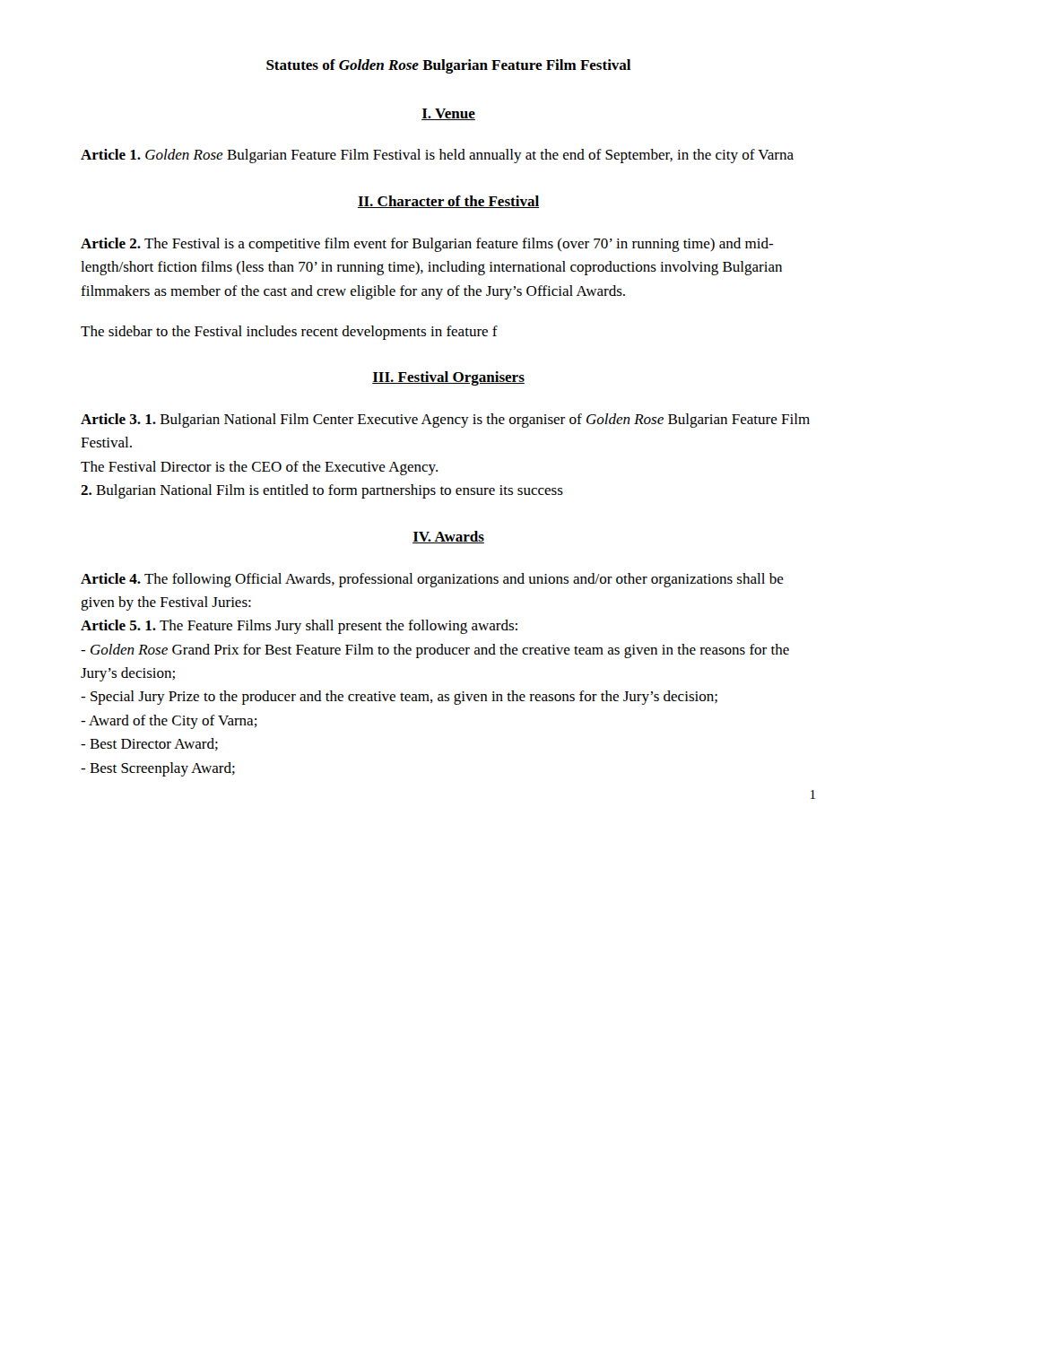Statutes of Golden Rose Bulgarian Feature Film Festival
I. Venue
Article 1. Golden Rose Bulgarian Feature Film Festival is held annually at the end of September, in the city of Varna
II. Character of the Festival
Article 2. The Festival is a competitive film event for Bulgarian feature films (over 70’ in running time) and mid-length/short fiction films (less than 70’ in running time), including international coproductions involving Bulgarian filmmakers as member of the cast and crew eligible for any of the Jury’s Official Awards.
The sidebar to the Festival includes recent developments in feature f
III. Festival Organisers
Article 3. 1. Bulgarian National Film Center Executive Agency is the organiser of Golden Rose Bulgarian Feature Film Festival.
The Festival Director is the CEO of the Executive Agency.
2. Bulgarian National Film is entitled to form partnerships to ensure its success
IV. Awards
Article 4. The following Official Awards, professional organizations and unions and/or other organizations shall be given by the Festival Juries:
Article 5. 1. The Feature Films Jury shall present the following awards:
- Golden Rose Grand Prix for Best Feature Film to the producer and the creative team as given in the reasons for the Jury’s decision;
- Special Jury Prize to the producer and the creative team, as given in the reasons for the Jury’s decision;
- Award of the City of Varna;
- Best Director Award;
- Best Screenplay Award;
1